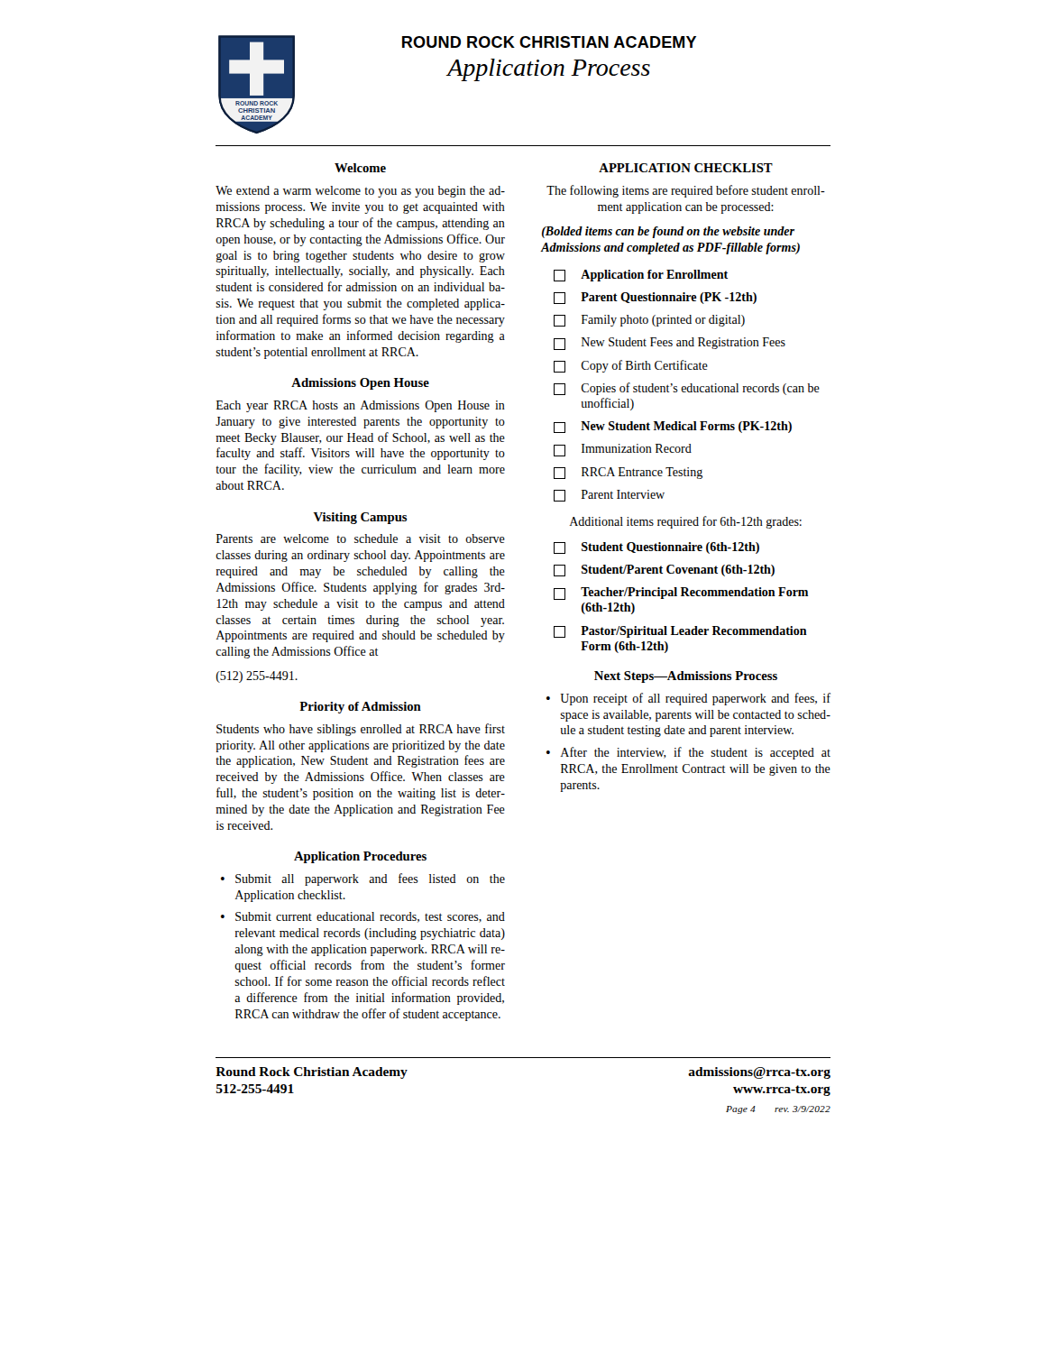ROUND ROCK CHRISTIAN ACADEMY
ROUND ROCK CHRISTIAN ACADEMY
Application Process
Welcome
We extend a warm welcome to you as you begin the admissions process. We invite you to get acquainted with RRCA by scheduling a tour of the campus, attending an open house, or by contacting the Admissions Office. Our goal is to bring together students who desire to grow spiritually, intellectually, socially, and physically. Each student is considered for admission on an individual basis. We request that you submit the completed application and all required forms so that we have the necessary information to make an informed decision regarding a student’s potential enrollment at RRCA.
Admissions Open House
Each year RRCA hosts an Admissions Open House in January to give interested parents the opportunity to meet Becky Blauser, our Head of School, as well as the faculty and staff. Visitors will have the opportunity to tour the facility, view the curriculum and learn more about RRCA.
Visiting Campus
Parents are welcome to schedule a visit to observe classes during an ordinary school day. Appointments are required and may be scheduled by calling the Admissions Office. Students applying for grades 3rd-12th may schedule a visit to the campus and attend classes at certain times during the school year. Appointments are required and should be scheduled by calling the Admissions Office at
(512) 255-4491.
Priority of Admission
Students who have siblings enrolled at RRCA have first priority. All other applications are prioritized by the date the application, New Student and Registration fees are received by the Admissions Office. When classes are full, the student’s position on the waiting list is determined by the date the Application and Registration Fee is received.
Application Procedures
Submit all paperwork and fees listed on the Application checklist.
Submit current educational records, test scores, and relevant medical records (including psychiatric data) along with the application paperwork. RRCA will request official records from the student’s former school. If for some reason the official records reflect a difference from the initial information provided, RRCA can withdraw the offer of student acceptance.
APPLICATION CHECKLIST
The following items are required before student enrollment application can be processed:
(Bolded items can be found on the website under Admissions and completed as PDF-fillable forms)
Application for Enrollment
Parent Questionnaire (PK -12th)
Family photo (printed or digital)
New Student Fees and Registration Fees
Copy of Birth Certificate
Copies of student’s educational records (can be unofficial)
New Student Medical Forms (PK-12th)
Immunization Record
RRCA Entrance Testing
Parent Interview
Additional items required for 6th-12th grades:
Student Questionnaire (6th-12th)
Student/Parent Covenant (6th-12th)
Teacher/Principal Recommendation Form (6th-12th)
Pastor/Spiritual Leader Recommendation Form (6th-12th)
Next Steps—Admissions Process
Upon receipt of all required paperwork and fees, if space is available, parents will be contacted to schedule a student testing date and parent interview.
After the interview, if the student is accepted at RRCA, the Enrollment Contract will be given to the parents.
Round Rock Christian Academy
512-255-4491
admissions@rrca-tx.org
www.rrca-tx.org
Page 4 rev. 3/9/2022